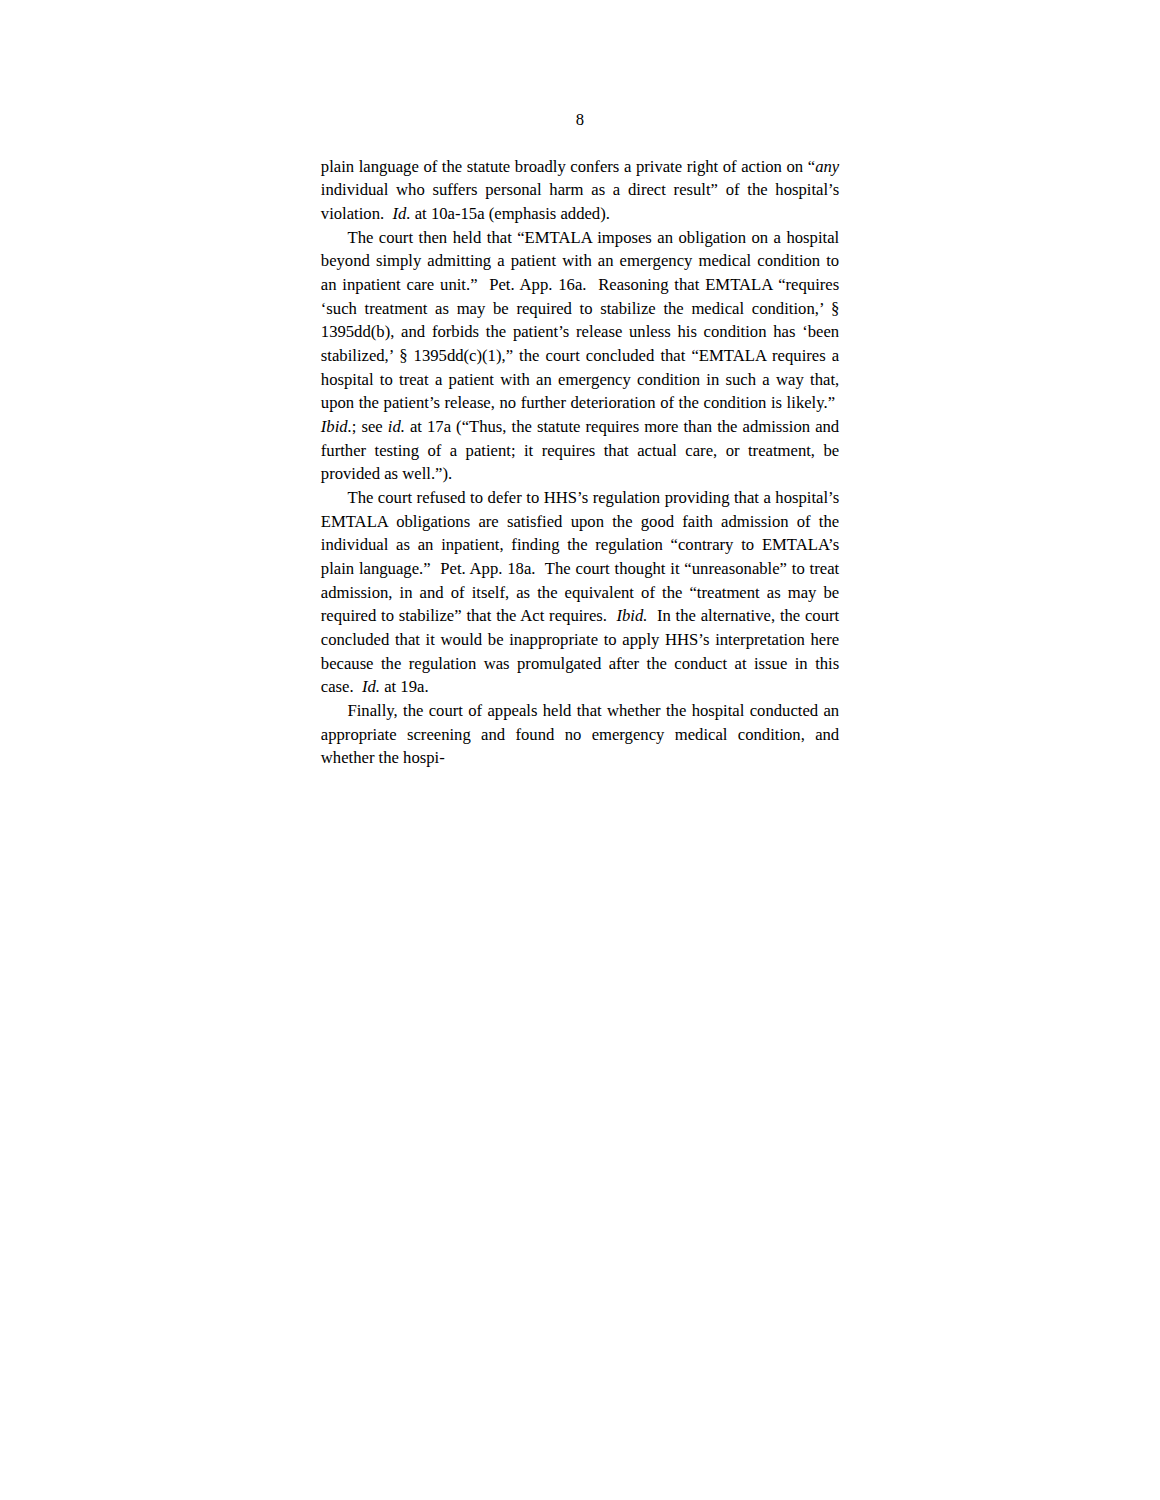8
plain language of the statute broadly confers a private right of action on “any individual who suffers personal harm as a direct result” of the hospital’s violation. Id. at 10a-15a (emphasis added).
The court then held that “EMTALA imposes an obligation on a hospital beyond simply admitting a patient with an emergency medical condition to an inpatient care unit.” Pet. App. 16a. Reasoning that EMTALA “requires ‘such treatment as may be required to stabilize the medical condition,’ § 1395dd(b), and forbids the patient’s release unless his condition has ‘been stabilized,’ § 1395dd(c)(1),” the court concluded that “EMTALA requires a hospital to treat a patient with an emergency condition in such a way that, upon the patient’s release, no further deterioration of the condition is likely.” Ibid.; see id. at 17a (“Thus, the statute requires more than the admission and further testing of a patient; it requires that actual care, or treatment, be provided as well.”).
The court refused to defer to HHS’s regulation providing that a hospital’s EMTALA obligations are satisfied upon the good faith admission of the individual as an inpatient, finding the regulation “contrary to EMTALA’s plain language.” Pet. App. 18a. The court thought it “unreasonable” to treat admission, in and of itself, as the equivalent of the “treatment as may be required to stabilize” that the Act requires. Ibid. In the alternative, the court concluded that it would be inappropriate to apply HHS’s interpretation here because the regulation was promulgated after the conduct at issue in this case. Id. at 19a.
Finally, the court of appeals held that whether the hospital conducted an appropriate screening and found no emergency medical condition, and whether the hospi-